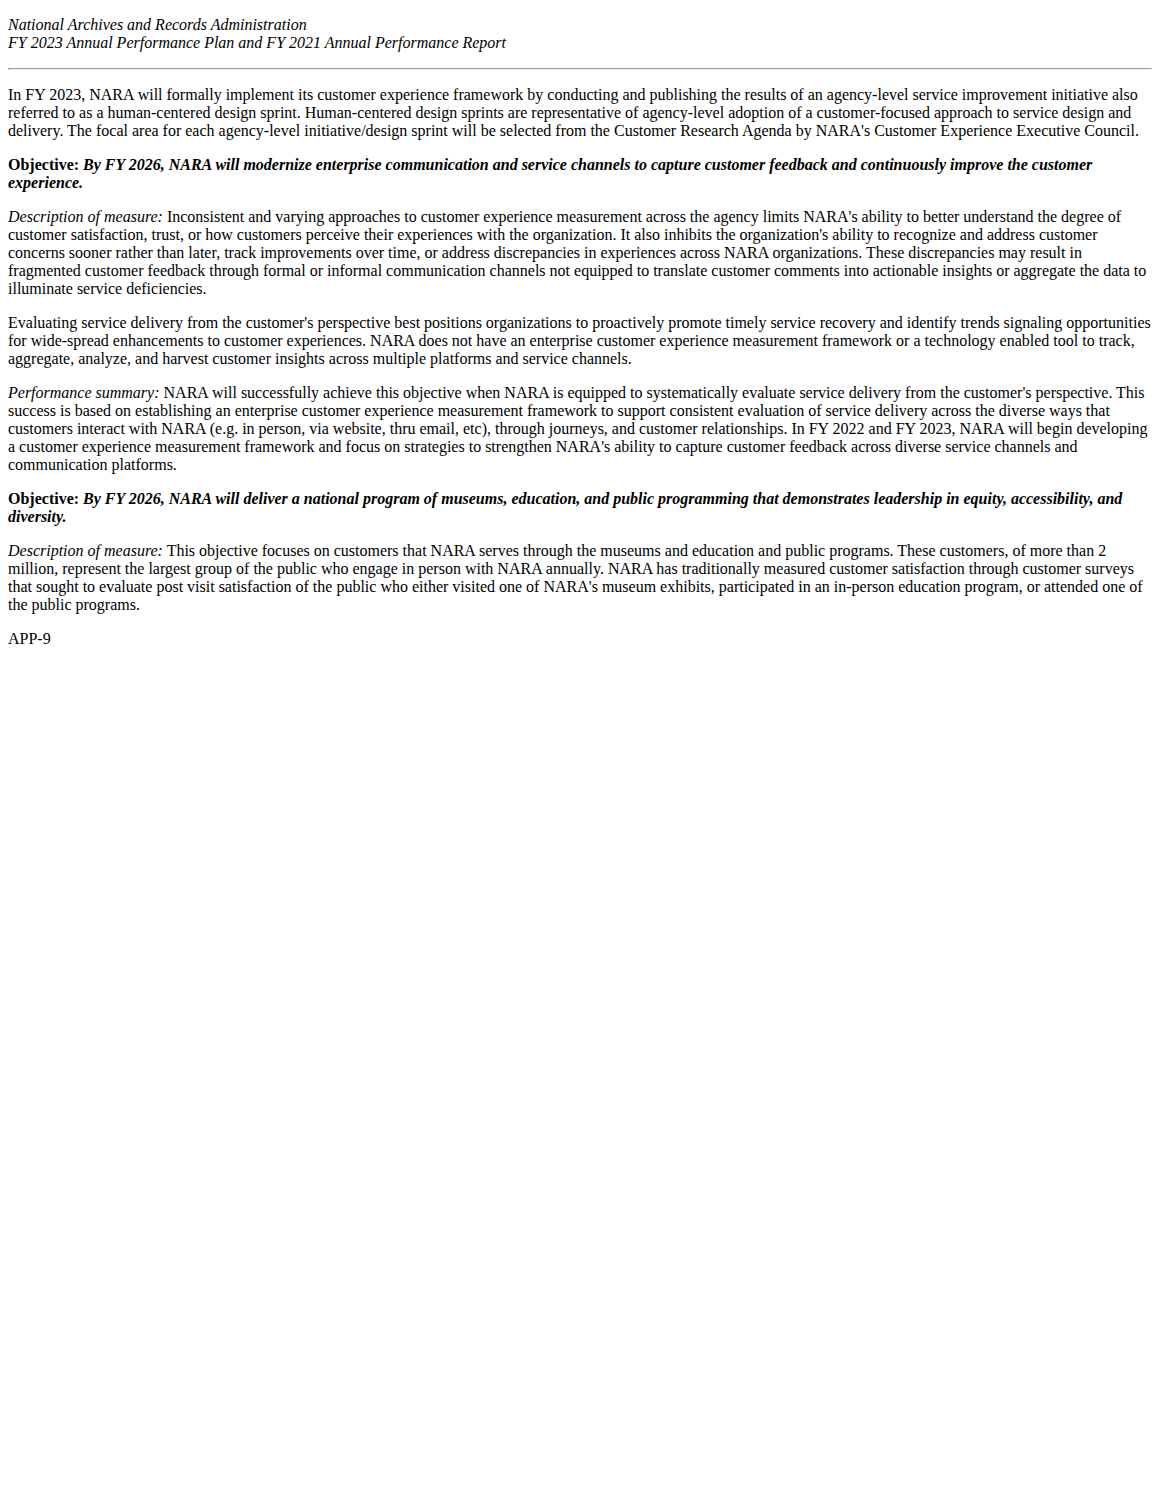National Archives and Records Administration
FY 2023 Annual Performance Plan and FY 2021 Annual Performance Report
In FY 2023, NARA will formally implement its customer experience framework by conducting and publishing the results of an agency-level service improvement initiative also referred to as a human-centered design sprint. Human-centered design sprints are representative of agency-level adoption of a customer-focused approach to service design and delivery. The focal area for each agency-level initiative/design sprint will be selected from the Customer Research Agenda by NARA's Customer Experience Executive Council.
Objective: By FY 2026, NARA will modernize enterprise communication and service channels to capture customer feedback and continuously improve the customer experience.
Description of measure: Inconsistent and varying approaches to customer experience measurement across the agency limits NARA's ability to better understand the degree of customer satisfaction, trust, or how customers perceive their experiences with the organization. It also inhibits the organization's ability to recognize and address customer concerns sooner rather than later, track improvements over time, or address discrepancies in experiences across NARA organizations. These discrepancies may result in fragmented customer feedback through formal or informal communication channels not equipped to translate customer comments into actionable insights or aggregate the data to illuminate service deficiencies.
Evaluating service delivery from the customer's perspective best positions organizations to proactively promote timely service recovery and identify trends signaling opportunities for wide-spread enhancements to customer experiences. NARA does not have an enterprise customer experience measurement framework or a technology enabled tool to track, aggregate, analyze, and harvest customer insights across multiple platforms and service channels.
Performance summary: NARA will successfully achieve this objective when NARA is equipped to systematically evaluate service delivery from the customer's perspective. This success is based on establishing an enterprise customer experience measurement framework to support consistent evaluation of service delivery across the diverse ways that customers interact with NARA (e.g. in person, via website, thru email, etc), through journeys, and customer relationships. In FY 2022 and FY 2023, NARA will begin developing a customer experience measurement framework and focus on strategies to strengthen NARA's ability to capture customer feedback across diverse service channels and communication platforms.
Objective: By FY 2026, NARA will deliver a national program of museums, education, and public programming that demonstrates leadership in equity, accessibility, and diversity.
Description of measure: This objective focuses on customers that NARA serves through the museums and education and public programs. These customers, of more than 2 million, represent the largest group of the public who engage in person with NARA annually. NARA has traditionally measured customer satisfaction through customer surveys that sought to evaluate post visit satisfaction of the public who either visited one of NARA's museum exhibits, participated in an in-person education program, or attended one of the public programs.
APP-9